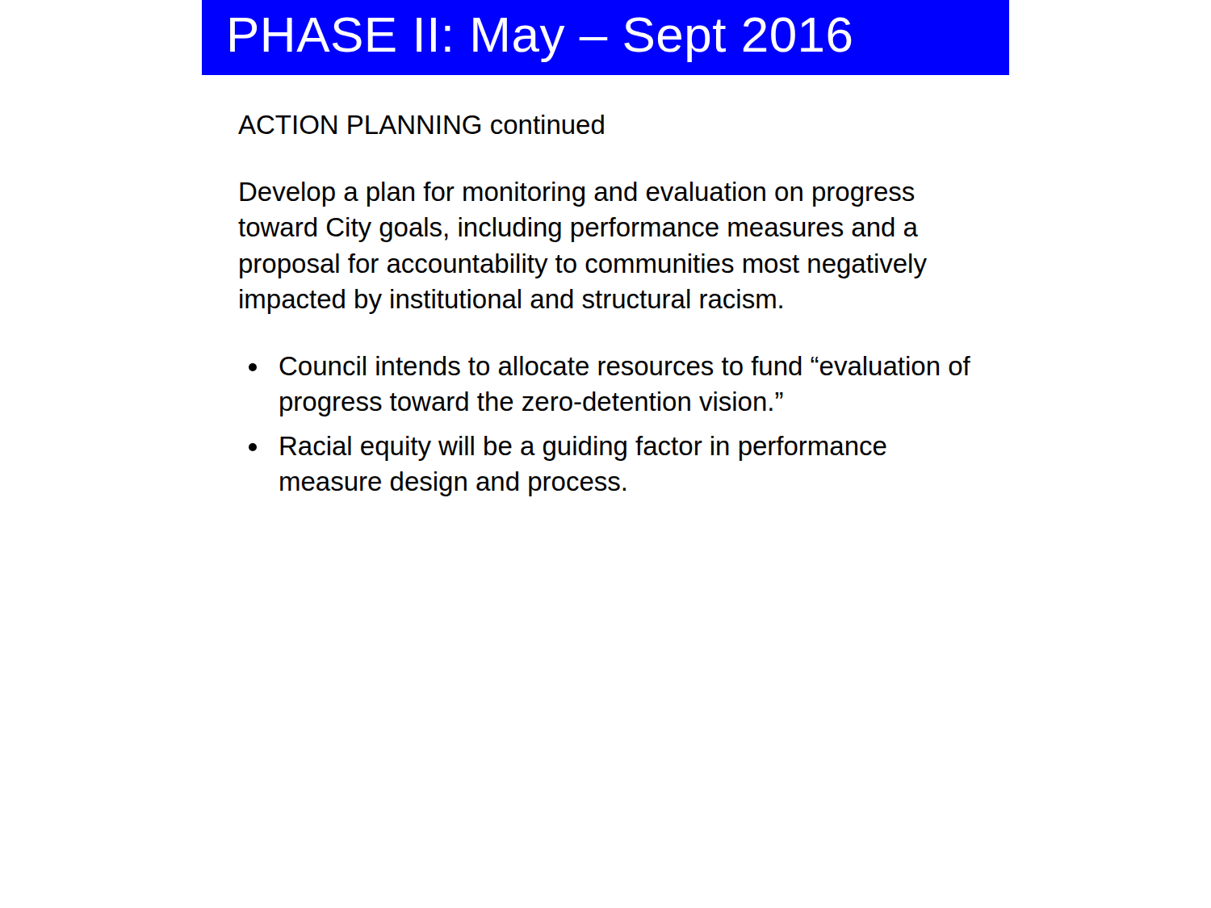PHASE II: May – Sept 2016
ACTION PLANNING continued
Develop a plan for monitoring and evaluation on progress toward City goals, including performance measures and a proposal for accountability to communities most negatively impacted by institutional and structural racism.
Council intends to allocate resources to fund “evaluation of progress toward the zero-detention vision.”
Racial equity will be a guiding factor in performance measure design and process.